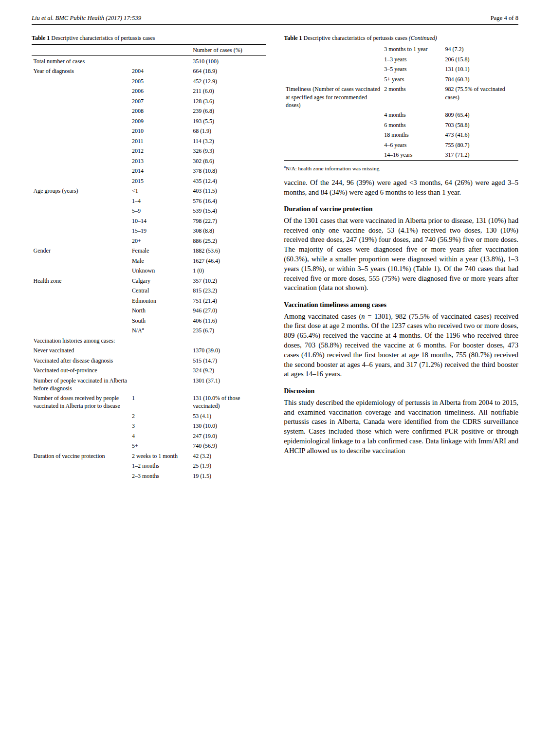Liu et al. BMC Public Health (2017) 17:539
Page 4 of 8
Table 1 Descriptive characteristics of pertussis cases
| | | Number of cases (%) |
| --- | --- | --- |
| Total number of cases | | 3510 (100) |
| Year of diagnosis | 2004 | 664 (18.9) |
| | 2005 | 452 (12.9) |
| | 2006 | 211 (6.0) |
| | 2007 | 128 (3.6) |
| | 2008 | 239 (6.8) |
| | 2009 | 193 (5.5) |
| | 2010 | 68 (1.9) |
| | 2011 | 114 (3.2) |
| | 2012 | 326 (9.3) |
| | 2013 | 302 (8.6) |
| | 2014 | 378 (10.8) |
| | 2015 | 435 (12.4) |
| Age groups (years) | <1 | 403 (11.5) |
| | 1–4 | 576 (16.4) |
| | 5–9 | 539 (15.4) |
| | 10–14 | 798 (22.7) |
| | 15–19 | 308 (8.8) |
| | 20+ | 886 (25.2) |
| Gender | Female | 1882 (53.6) |
| | Male | 1627 (46.4) |
| | Unknown | 1 (0) |
| Health zone | Calgary | 357 (10.2) |
| | Central | 815 (23.2) |
| | Edmonton | 751 (21.4) |
| | North | 946 (27.0) |
| | South | 406 (11.6) |
| | N/A a | 235 (6.7) |
| Vaccination histories among cases: | | |
| Never vaccinated | | 1370 (39.0) |
| Vaccinated after disease diagnosis | | 515 (14.7) |
| Vaccinated out-of-province | | 324 (9.2) |
| Number of people vaccinated in Alberta before diagnosis | | 1301 (37.1) |
| Number of doses received by people vaccinated in Alberta prior to disease | 1 | 131 (10.0% of those vaccinated) |
| | 2 | 53 (4.1) |
| | 3 | 130 (10.0) |
| | 4 | 247 (19.0) |
| | 5+ | 740 (56.9) |
| Duration of vaccine protection | 2 weeks to 1 month | 42 (3.2) |
| | 1–2 months | 25 (1.9) |
| | 2–3 months | 19 (1.5) |
Table 1 Descriptive characteristics of pertussis cases (Continued)
| | 3 months to 1 year | 94 (7.2) |
| | 1–3 years | 206 (15.8) |
| | 3–5 years | 131 (10.1) |
| | 5+ years | 784 (60.3) |
| Timeliness (Number of cases vaccinated at specified ages for recommended doses) | 2 months | 982 (75.5% of vaccinated cases) |
| | 4 months | 809 (65.4) |
| | 6 months | 703 (58.8) |
| | 18 months | 473 (41.6) |
| | 4–6 years | 755 (80.7) |
| | 14–16 years | 317 (71.2) |
aN/A: health zone information was missing
vaccine. Of the 244, 96 (39%) were aged <3 months, 64 (26%) were aged 3–5 months, and 84 (34%) were aged 6 months to less than 1 year.
Duration of vaccine protection
Of the 1301 cases that were vaccinated in Alberta prior to disease, 131 (10%) had received only one vaccine dose, 53 (4.1%) received two doses, 130 (10%) received three doses, 247 (19%) four doses, and 740 (56.9%) five or more doses. The majority of cases were diagnosed five or more years after vaccination (60.3%), while a smaller proportion were diagnosed within a year (13.8%), 1–3 years (15.8%), or within 3–5 years (10.1%) (Table 1). Of the 740 cases that had received five or more doses, 555 (75%) were diagnosed five or more years after vaccination (data not shown).
Vaccination timeliness among cases
Among vaccinated cases (n = 1301), 982 (75.5% of vaccinated cases) received the first dose at age 2 months. Of the 1237 cases who received two or more doses, 809 (65.4%) received the vaccine at 4 months. Of the 1196 who received three doses, 703 (58.8%) received the vaccine at 6 months. For booster doses, 473 cases (41.6%) received the first booster at age 18 months, 755 (80.7%) received the second booster at ages 4–6 years, and 317 (71.2%) received the third booster at ages 14–16 years.
Discussion
This study described the epidemiology of pertussis in Alberta from 2004 to 2015, and examined vaccination coverage and vaccination timeliness. All notifiable pertussis cases in Alberta, Canada were identified from the CDRS surveillance system. Cases included those which were confirmed PCR positive or through epidemiological linkage to a lab confirmed case. Data linkage with Imm/ARI and AHCIP allowed us to describe vaccination